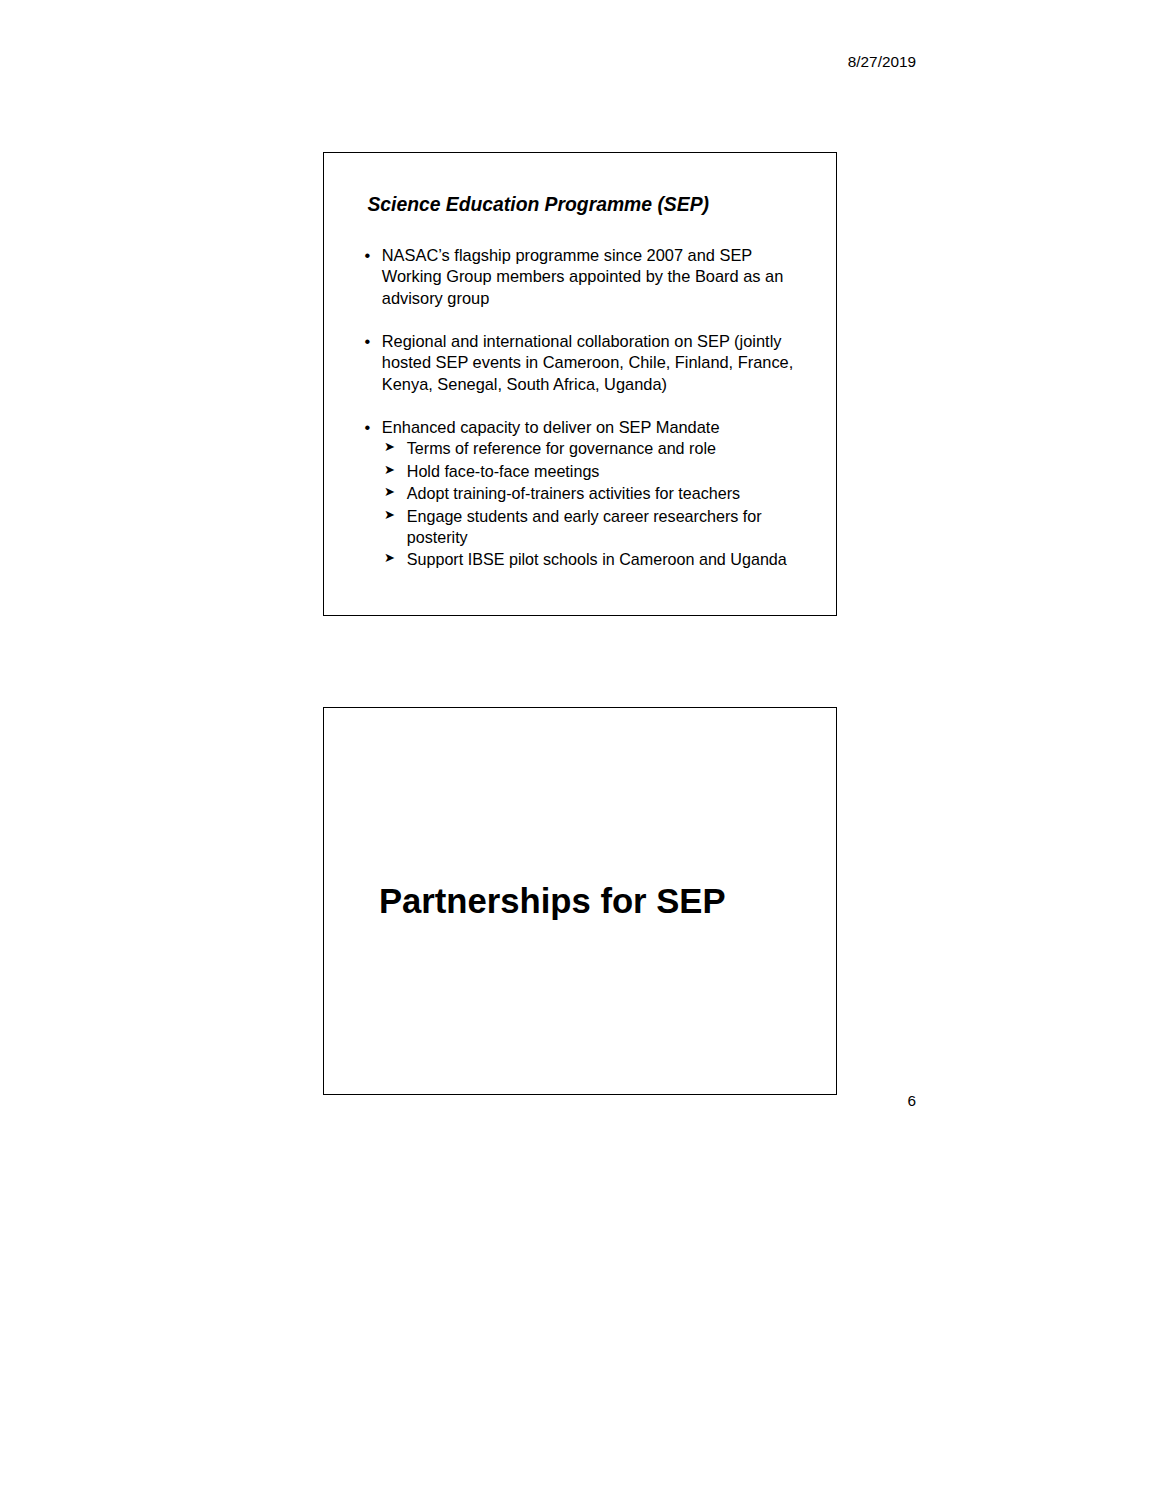8/27/2019
Science Education Programme (SEP)
NASAC’s flagship programme since 2007 and SEP Working Group members appointed by the Board as an advisory group
Regional and international collaboration on SEP (jointly hosted SEP events in Cameroon, Chile, Finland, France, Kenya, Senegal, South Africa, Uganda)
Enhanced capacity to deliver on SEP Mandate
Terms of reference for governance and role
Hold face-to-face meetings
Adopt training-of-trainers activities for teachers
Engage students and early career researchers for posterity
Support IBSE pilot schools in Cameroon and Uganda
Partnerships for SEP
6